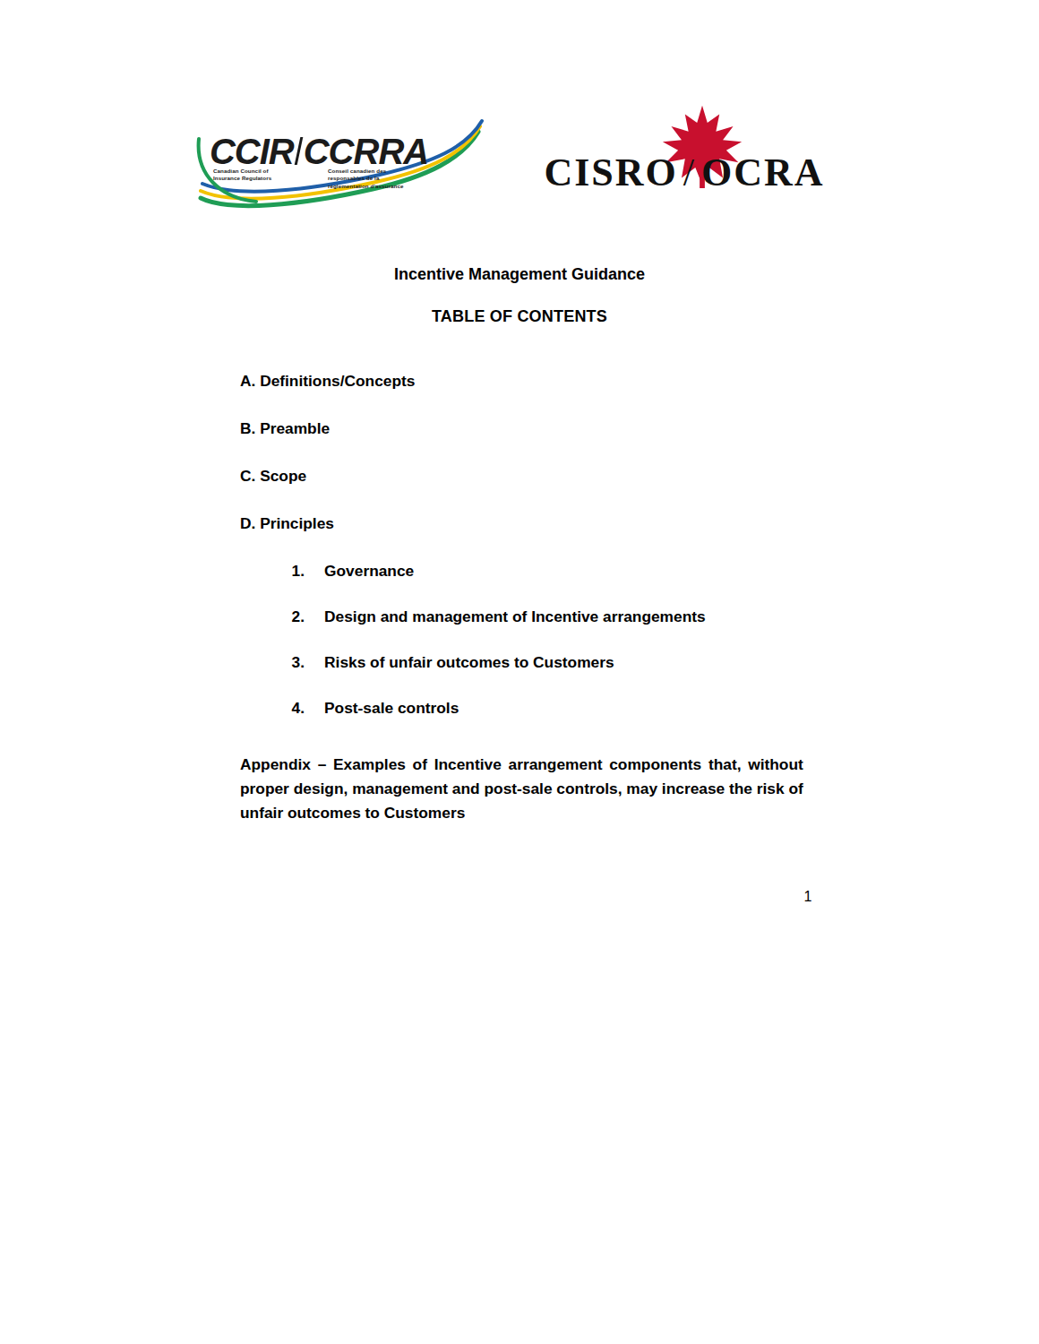CCIR CCRRA
Canadian Council of
Insurance Regulators
Conseil canadien des
responsables de la
réglementation d'assurance
CISRO/OCRA
Incentive Management Guidance
TABLE OF CONTENTS
A. Definitions/Concepts
B. Preamble
C. Scope
D. Principles
Governance
Design and management of Incentive arrangements
Risks of unfair outcomes to Customers
Post-sale controls
Appendix – Examples of Incentive arrangement components that, without proper design, management and post-sale controls, may increase the risk of unfair outcomes to Customers
1